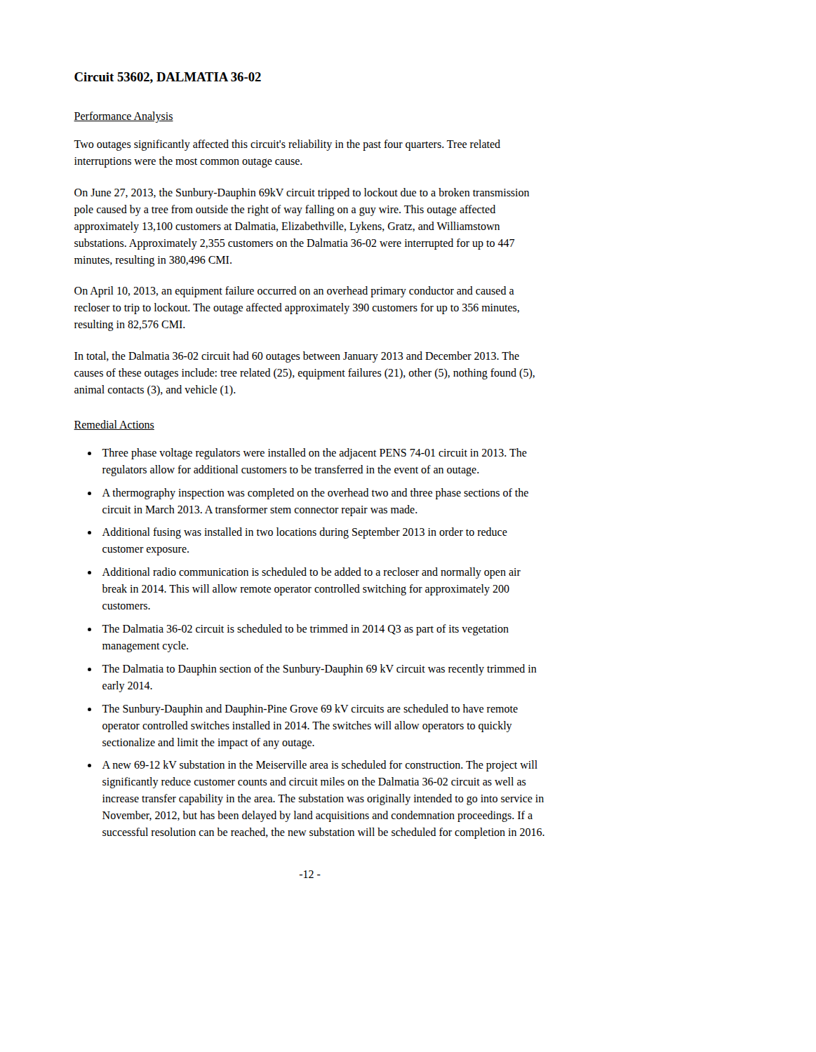Circuit 53602, DALMATIA 36-02
Performance Analysis
Two outages significantly affected this circuit's reliability in the past four quarters. Tree related interruptions were the most common outage cause.
On June 27, 2013, the Sunbury-Dauphin 69kV circuit tripped to lockout due to a broken transmission pole caused by a tree from outside the right of way falling on a guy wire. This outage affected approximately 13,100 customers at Dalmatia, Elizabethville, Lykens, Gratz, and Williamstown substations. Approximately 2,355 customers on the Dalmatia 36-02 were interrupted for up to 447 minutes, resulting in 380,496 CMI.
On April 10, 2013, an equipment failure occurred on an overhead primary conductor and caused a recloser to trip to lockout. The outage affected approximately 390 customers for up to 356 minutes, resulting in 82,576 CMI.
In total, the Dalmatia 36-02 circuit had 60 outages between January 2013 and December 2013. The causes of these outages include: tree related (25), equipment failures (21), other (5), nothing found (5), animal contacts (3), and vehicle (1).
Remedial Actions
Three phase voltage regulators were installed on the adjacent PENS 74-01 circuit in 2013. The regulators allow for additional customers to be transferred in the event of an outage.
A thermography inspection was completed on the overhead two and three phase sections of the circuit in March 2013. A transformer stem connector repair was made.
Additional fusing was installed in two locations during September 2013 in order to reduce customer exposure.
Additional radio communication is scheduled to be added to a recloser and normally open air break in 2014. This will allow remote operator controlled switching for approximately 200 customers.
The Dalmatia 36-02 circuit is scheduled to be trimmed in 2014 Q3 as part of its vegetation management cycle.
The Dalmatia to Dauphin section of the Sunbury-Dauphin 69 kV circuit was recently trimmed in early 2014.
The Sunbury-Dauphin and Dauphin-Pine Grove 69 kV circuits are scheduled to have remote operator controlled switches installed in 2014. The switches will allow operators to quickly sectionalize and limit the impact of any outage.
A new 69-12 kV substation in the Meiserville area is scheduled for construction. The project will significantly reduce customer counts and circuit miles on the Dalmatia 36-02 circuit as well as increase transfer capability in the area. The substation was originally intended to go into service in November, 2012, but has been delayed by land acquisitions and condemnation proceedings. If a successful resolution can be reached, the new substation will be scheduled for completion in 2016.
-12 -